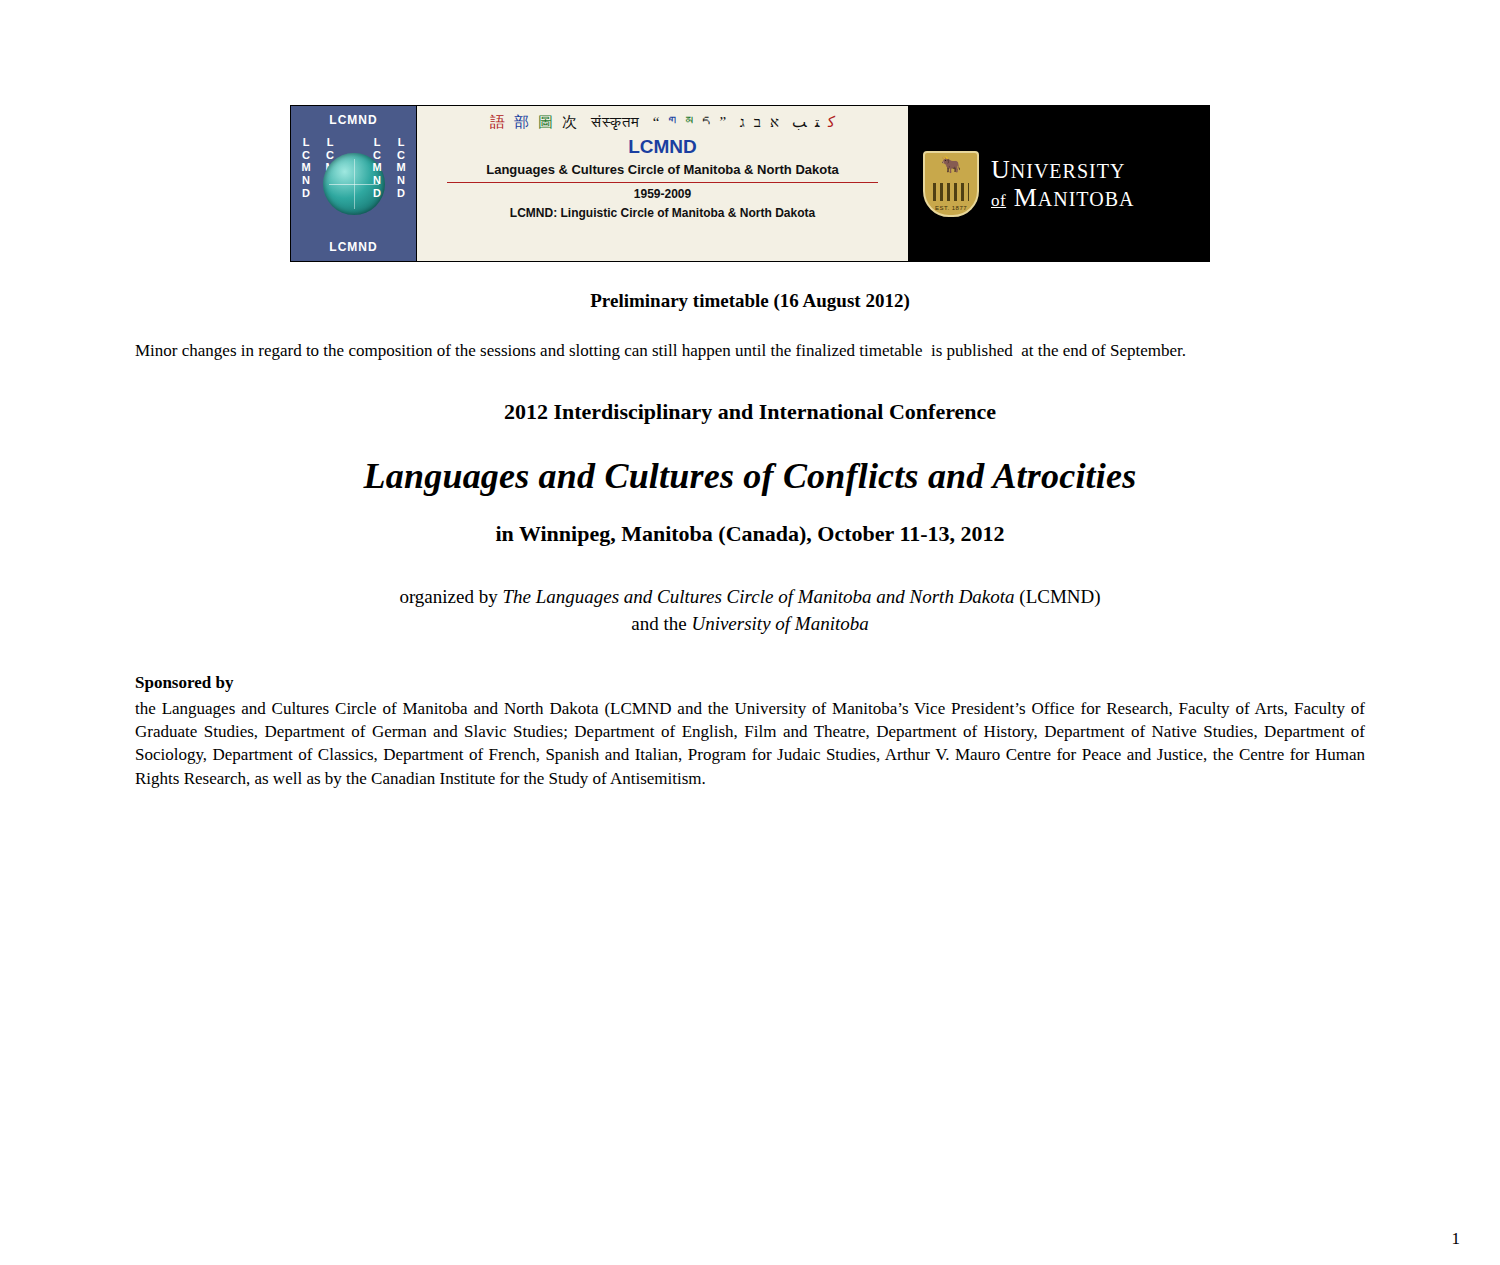LCMND
L
C
M
N
D
L
C
M
N
D
L
C
M
N
D
L
C
M
N
D
LCMND
語部圖次 संस्कृतम “གམད” كتب אבג
LCMND
Languages & Cultures Circle of Manitoba & North Dakota
1959-2009
LCMND: Linguistic Circle of Manitoba & North Dakota
🐂
EST. 1877
UNIVERSITY
of MANITOBA
Preliminary timetable (16 August 2012)
Minor changes in regard to the composition of the sessions and slotting can still happen until the finalized timetable is published at the end of September.
2012 Interdisciplinary and International Conference
Languages and Cultures of Conflicts and Atrocities
in Winnipeg, Manitoba (Canada), October 11-13, 2012
organized by The Languages and Cultures Circle of Manitoba and North Dakota (LCMND)
and the University of Manitoba
Sponsored by
the Languages and Cultures Circle of Manitoba and North Dakota (LCMND and the University of Manitoba’s Vice President’s Office for Research, Faculty of Arts, Faculty of Graduate Studies, Department of German and Slavic Studies; Department of English, Film and Theatre, Department of History, Department of Native Studies, Department of Sociology, Department of Classics, Department of French, Spanish and Italian, Program for Judaic Studies, Arthur V. Mauro Centre for Peace and Justice, the Centre for Human Rights Research, as well as by the Canadian Institute for the Study of Antisemitism.
1